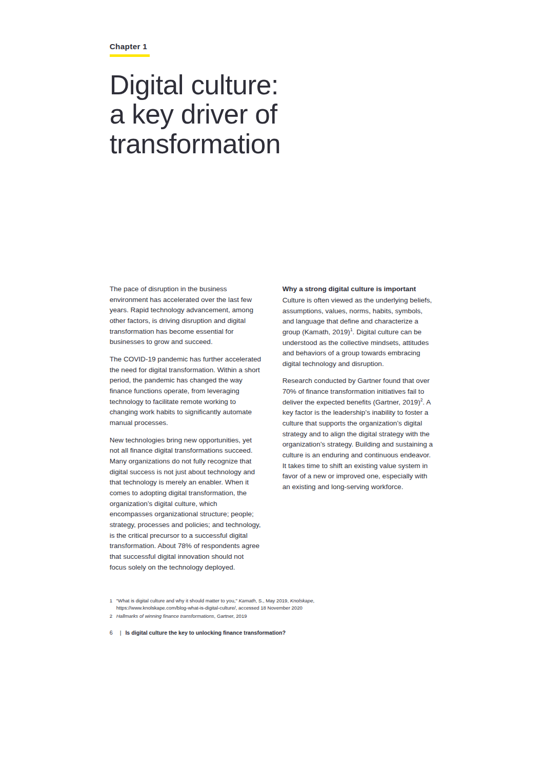Chapter 1
Digital culture:
a key driver of
transformation
The pace of disruption in the business environment has accelerated over the last few years. Rapid technology advancement, among other factors, is driving disruption and digital transformation has become essential for businesses to grow and succeed.
The COVID-19 pandemic has further accelerated the need for digital transformation. Within a short period, the pandemic has changed the way finance functions operate, from leveraging technology to facilitate remote working to changing work habits to significantly automate manual processes.
New technologies bring new opportunities, yet not all finance digital transformations succeed. Many organizations do not fully recognize that digital success is not just about technology and that technology is merely an enabler. When it comes to adopting digital transformation, the organization’s digital culture, which encompasses organizational structure; people; strategy, processes and policies; and technology, is the critical precursor to a successful digital transformation. About 78% of respondents agree that successful digital innovation should not focus solely on the technology deployed.
Why a strong digital culture is important
Culture is often viewed as the underlying beliefs, assumptions, values, norms, habits, symbols, and language that define and characterize a group (Kamath, 2019)1. Digital culture can be understood as the collective mindsets, attitudes and behaviors of a group towards embracing digital technology and disruption.
Research conducted by Gartner found that over 70% of finance transformation initiatives fail to deliver the expected benefits (Gartner, 2019)2. A key factor is the leadership’s inability to foster a culture that supports the organization’s digital strategy and to align the digital strategy with the organization’s strategy. Building and sustaining a culture is an enduring and continuous endeavor. It takes time to shift an existing value system in favor of a new or improved one, especially with an existing and long-serving workforce.
1
"What is digital culture and why it should matter to you," Kamath, S., May 2019, Knolskape,
https://www.knolskape.com/blog-what-is-digital-culture/, accessed 18 November 2020
2
Hallmarks of winning finance transformations, Gartner, 2019
6 | Is digital culture the key to unlocking finance transformation?